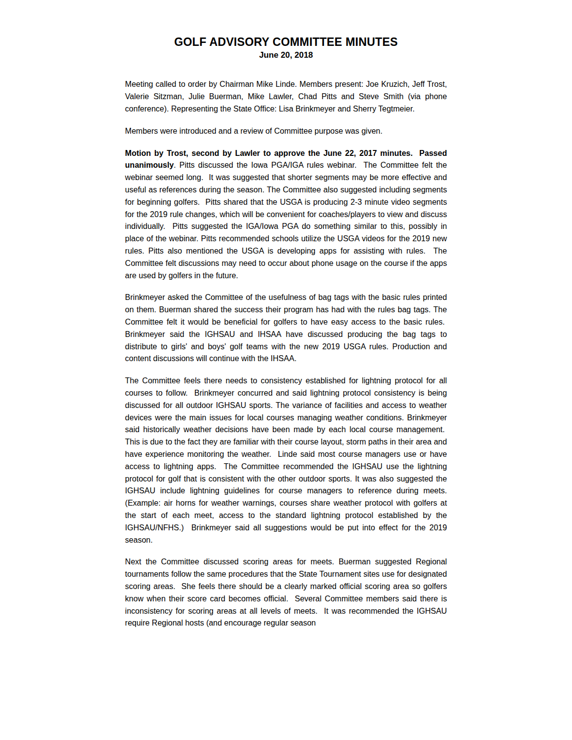GOLF ADVISORY COMMITTEE MINUTES
June 20, 2018
Meeting called to order by Chairman Mike Linde. Members present: Joe Kruzich, Jeff Trost, Valerie Sitzman, Julie Buerman, Mike Lawler, Chad Pitts and Steve Smith (via phone conference). Representing the State Office: Lisa Brinkmeyer and Sherry Tegtmeier.
Members were introduced and a review of Committee purpose was given.
Motion by Trost, second by Lawler to approve the June 22, 2017 minutes. Passed unanimously. Pitts discussed the Iowa PGA/IGA rules webinar. The Committee felt the webinar seemed long. It was suggested that shorter segments may be more effective and useful as references during the season. The Committee also suggested including segments for beginning golfers. Pitts shared that the USGA is producing 2-3 minute video segments for the 2019 rule changes, which will be convenient for coaches/players to view and discuss individually. Pitts suggested the IGA/Iowa PGA do something similar to this, possibly in place of the webinar. Pitts recommended schools utilize the USGA videos for the 2019 new rules. Pitts also mentioned the USGA is developing apps for assisting with rules. The Committee felt discussions may need to occur about phone usage on the course if the apps are used by golfers in the future.
Brinkmeyer asked the Committee of the usefulness of bag tags with the basic rules printed on them. Buerman shared the success their program has had with the rules bag tags. The Committee felt it would be beneficial for golfers to have easy access to the basic rules. Brinkmeyer said the IGHSAU and IHSAA have discussed producing the bag tags to distribute to girls' and boys' golf teams with the new 2019 USGA rules. Production and content discussions will continue with the IHSAA.
The Committee feels there needs to consistency established for lightning protocol for all courses to follow. Brinkmeyer concurred and said lightning protocol consistency is being discussed for all outdoor IGHSAU sports. The variance of facilities and access to weather devices were the main issues for local courses managing weather conditions. Brinkmeyer said historically weather decisions have been made by each local course management. This is due to the fact they are familiar with their course layout, storm paths in their area and have experience monitoring the weather. Linde said most course managers use or have access to lightning apps. The Committee recommended the IGHSAU use the lightning protocol for golf that is consistent with the other outdoor sports. It was also suggested the IGHSAU include lightning guidelines for course managers to reference during meets. (Example: air horns for weather warnings, courses share weather protocol with golfers at the start of each meet, access to the standard lightning protocol established by the IGHSAU/NFHS.) Brinkmeyer said all suggestions would be put into effect for the 2019 season.
Next the Committee discussed scoring areas for meets. Buerman suggested Regional tournaments follow the same procedures that the State Tournament sites use for designated scoring areas. She feels there should be a clearly marked official scoring area so golfers know when their score card becomes official. Several Committee members said there is inconsistency for scoring areas at all levels of meets. It was recommended the IGHSAU require Regional hosts (and encourage regular season